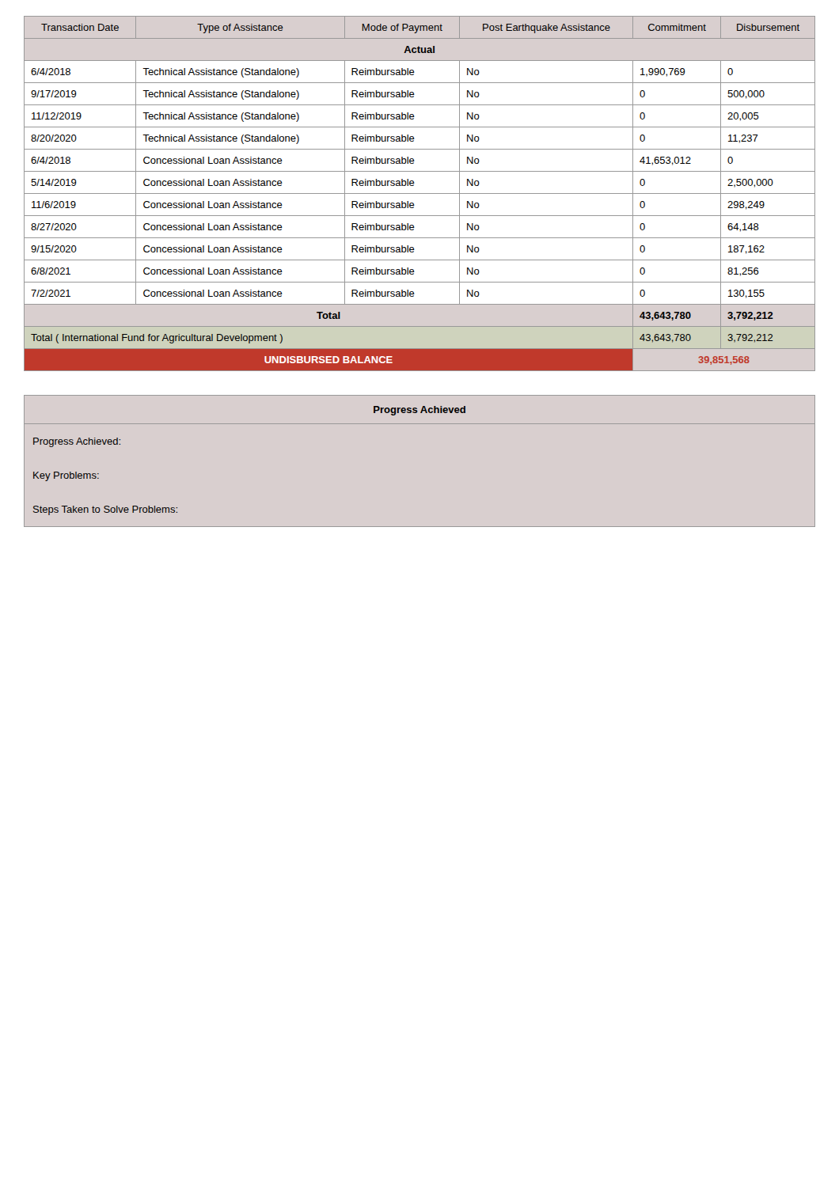| Transaction Date | Type of Assistance | Mode of Payment | Post Earthquake Assistance | Commitment | Disbursement |
| --- | --- | --- | --- | --- | --- |
| Actual |
| 6/4/2018 | Technical Assistance (Standalone) | Reimbursable | No | 1,990,769 | 0 |
| 9/17/2019 | Technical Assistance (Standalone) | Reimbursable | No | 0 | 500,000 |
| 11/12/2019 | Technical Assistance (Standalone) | Reimbursable | No | 0 | 20,005 |
| 8/20/2020 | Technical Assistance (Standalone) | Reimbursable | No | 0 | 11,237 |
| 6/4/2018 | Concessional Loan Assistance | Reimbursable | No | 41,653,012 | 0 |
| 5/14/2019 | Concessional Loan Assistance | Reimbursable | No | 0 | 2,500,000 |
| 11/6/2019 | Concessional Loan Assistance | Reimbursable | No | 0 | 298,249 |
| 8/27/2020 | Concessional Loan Assistance | Reimbursable | No | 0 | 64,148 |
| 9/15/2020 | Concessional Loan Assistance | Reimbursable | No | 0 | 187,162 |
| 6/8/2021 | Concessional Loan Assistance | Reimbursable | No | 0 | 81,256 |
| 7/2/2021 | Concessional Loan Assistance | Reimbursable | No | 0 | 130,155 |
| Total | 43,643,780 | 3,792,212 |
| Total ( International Fund for Agricultural Development ) | 43,643,780 | 3,792,212 |
| UNDISBURSED BALANCE | 39,851,568 |
| Progress Achieved |
| --- |
| Progress Achieved: Key Problems: Steps Taken to Solve Problems: |